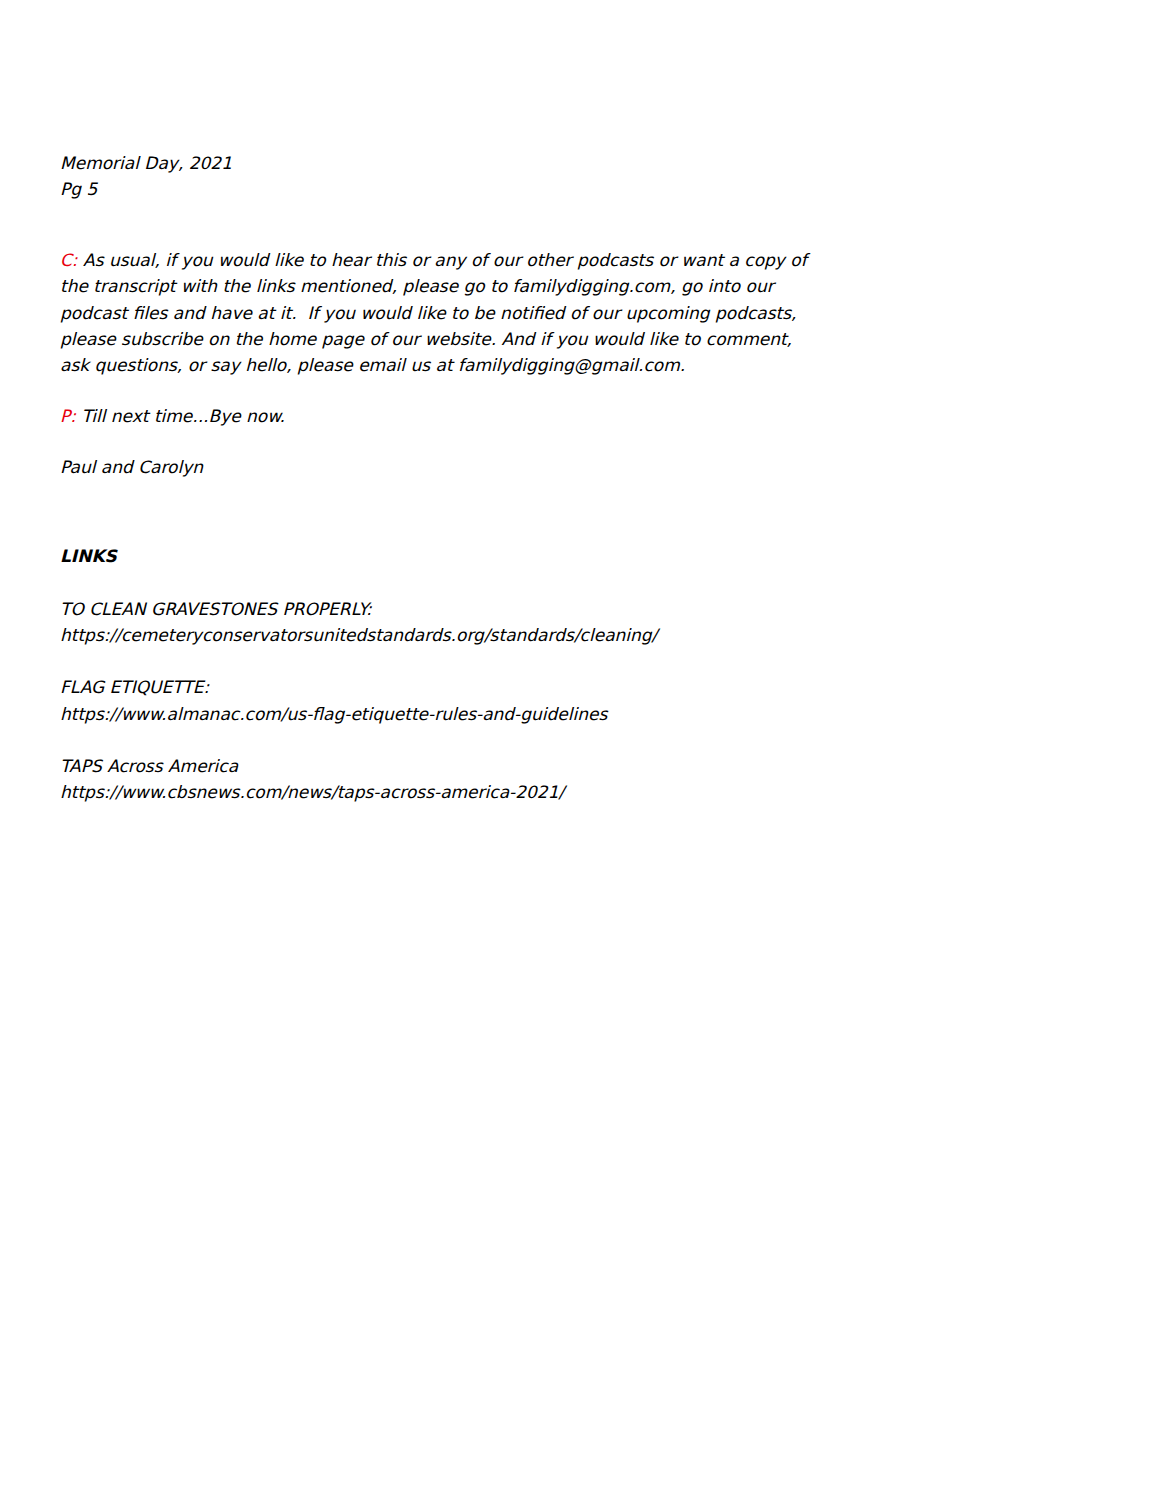Memorial Day, 2021
Pg 5
C: As usual, if you would like to hear this or any of our other podcasts or want a copy of the transcript with the links mentioned, please go to familydigging.com, go into our podcast files and have at it. If you would like to be notified of our upcoming podcasts, please subscribe on the home page of our website. And if you would like to comment, ask questions, or say hello, please email us at familydigging@gmail.com.
P: Till next time...Bye now.
Paul and Carolyn
LINKS
TO CLEAN GRAVESTONES PROPERLY: https://cemeteryconservatorsunitedstandards.org/standards/cleaning/
FLAG ETIQUETTE: https://www.almanac.com/us-flag-etiquette-rules-and-guidelines
TAPS Across America https://www.cbsnews.com/news/taps-across-america-2021/